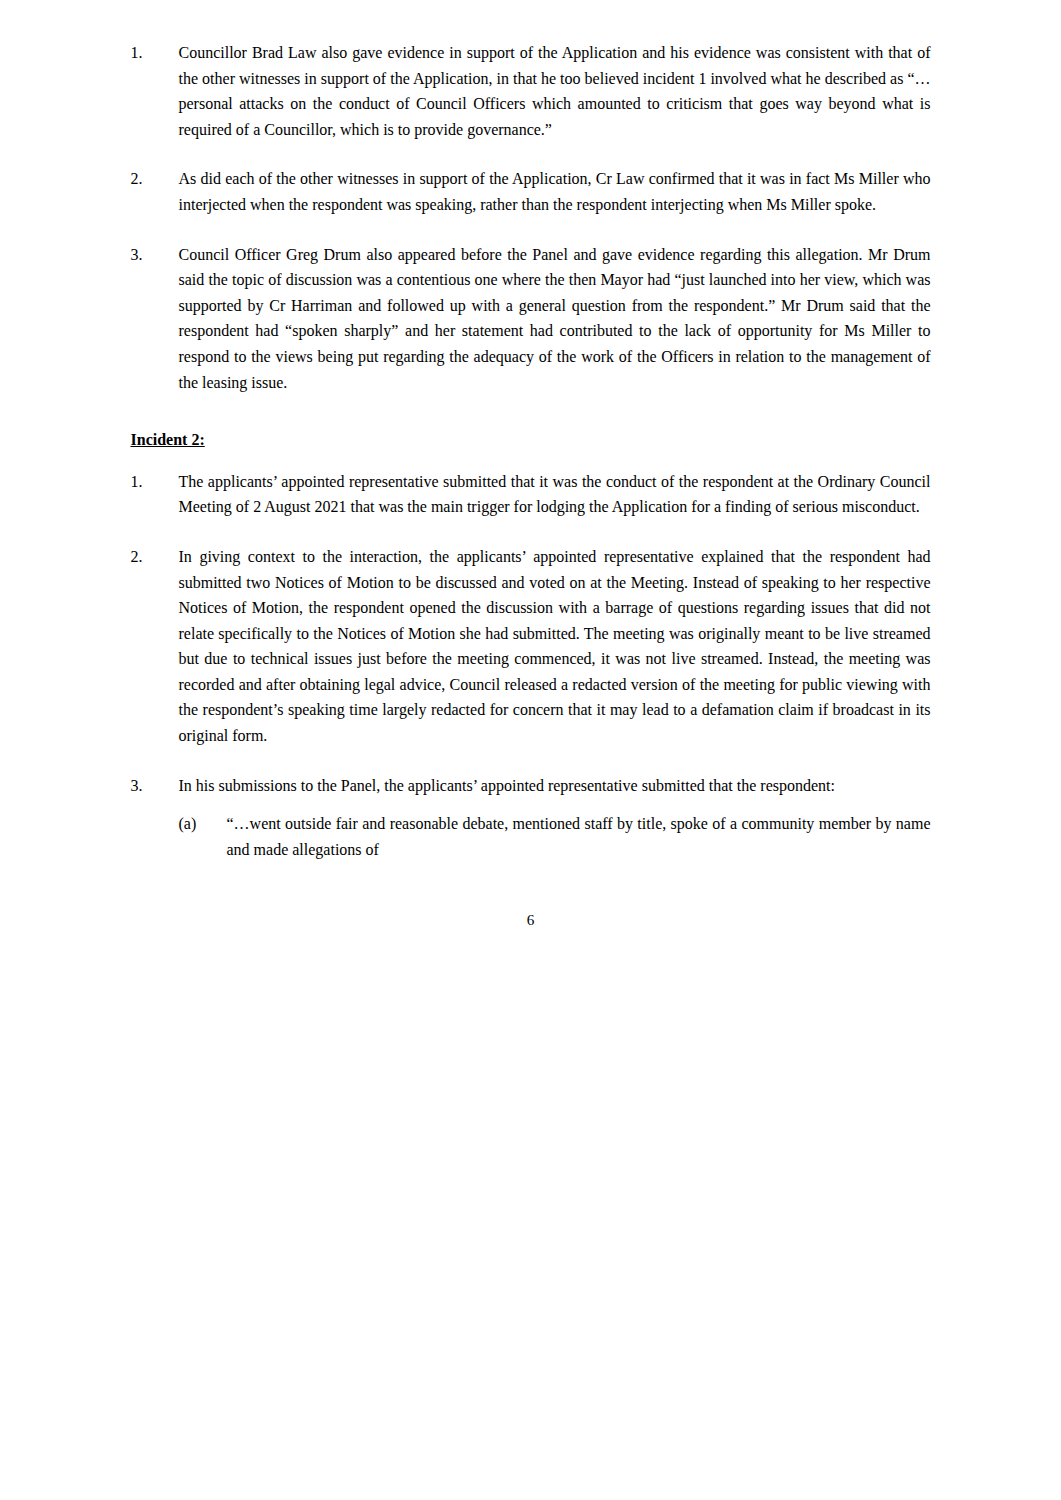Councillor Brad Law also gave evidence in support of the Application and his evidence was consistent with that of the other witnesses in support of the Application, in that he too believed incident 1 involved what he described as “…personal attacks on the conduct of Council Officers which amounted to criticism that goes way beyond what is required of a Councillor, which is to provide governance.”
As did each of the other witnesses in support of the Application, Cr Law confirmed that it was in fact Ms Miller who interjected when the respondent was speaking, rather than the respondent interjecting when Ms Miller spoke.
Council Officer Greg Drum also appeared before the Panel and gave evidence regarding this allegation. Mr Drum said the topic of discussion was a contentious one where the then Mayor had “just launched into her view, which was supported by Cr Harriman and followed up with a general question from the respondent.” Mr Drum said that the respondent had “spoken sharply” and her statement had contributed to the lack of opportunity for Ms Miller to respond to the views being put regarding the adequacy of the work of the Officers in relation to the management of the leasing issue.
Incident 2:
The applicants’ appointed representative submitted that it was the conduct of the respondent at the Ordinary Council Meeting of 2 August 2021 that was the main trigger for lodging the Application for a finding of serious misconduct.
In giving context to the interaction, the applicants’ appointed representative explained that the respondent had submitted two Notices of Motion to be discussed and voted on at the Meeting. Instead of speaking to her respective Notices of Motion, the respondent opened the discussion with a barrage of questions regarding issues that did not relate specifically to the Notices of Motion she had submitted. The meeting was originally meant to be live streamed but due to technical issues just before the meeting commenced, it was not live streamed. Instead, the meeting was recorded and after obtaining legal advice, Council released a redacted version of the meeting for public viewing with the respondent’s speaking time largely redacted for concern that it may lead to a defamation claim if broadcast in its original form.
In his submissions to the Panel, the applicants’ appointed representative submitted that the respondent:
“…went outside fair and reasonable debate, mentioned staff by title, spoke of a community member by name and made allegations of
6